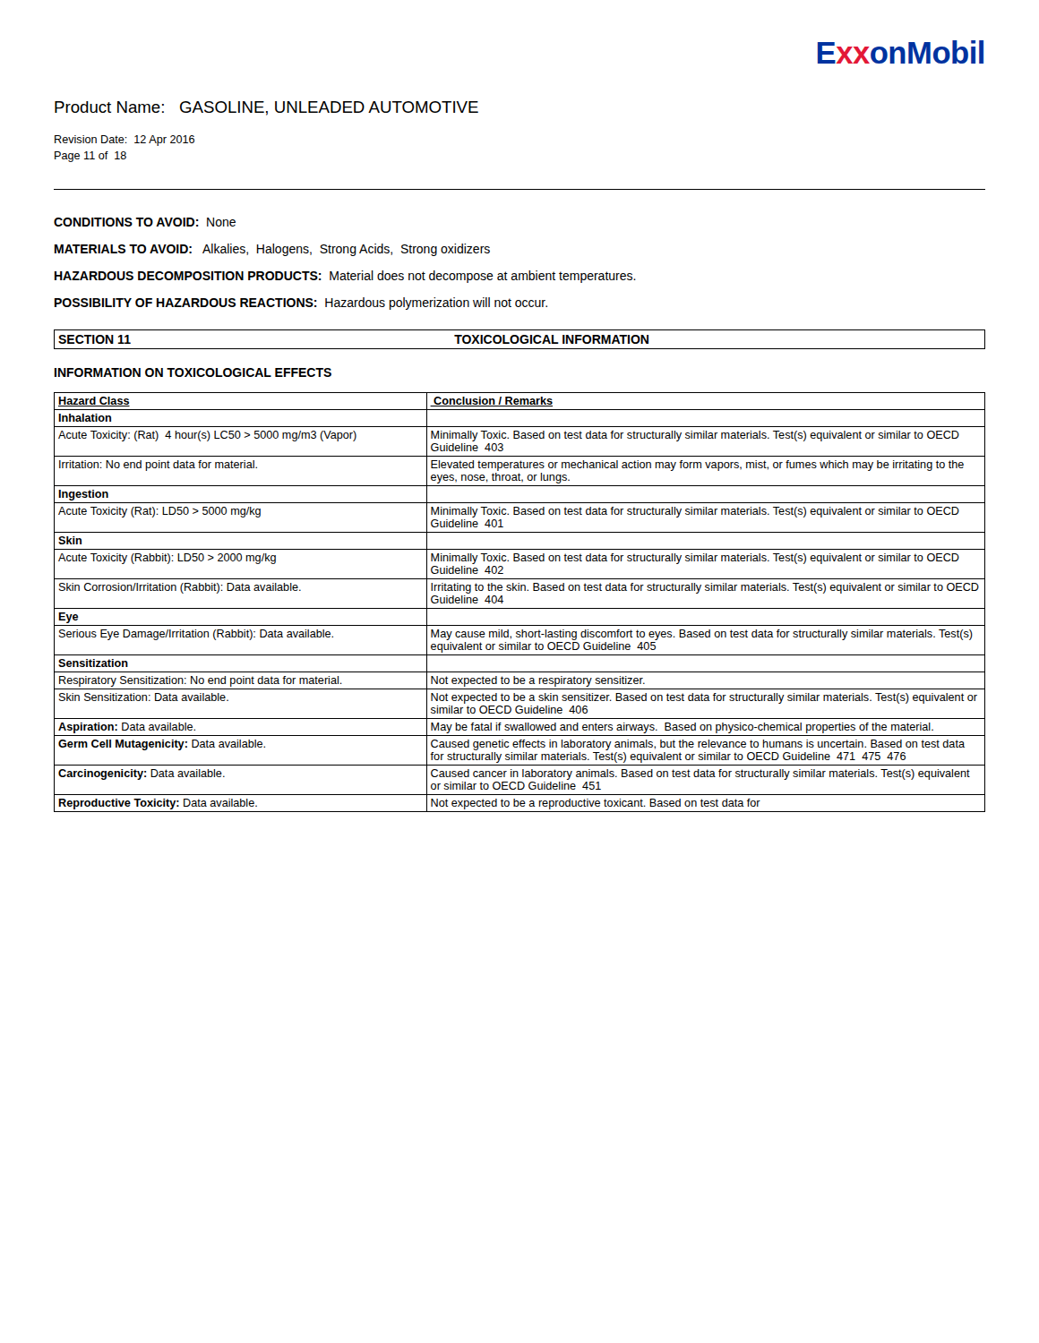ExxonMobil
Product Name: GASOLINE, UNLEADED AUTOMOTIVE
Revision Date: 12 Apr 2016
Page 11 of 18
CONDITIONS TO AVOID: None
MATERIALS TO AVOID: Alkalies, Halogens, Strong Acids, Strong oxidizers
HAZARDOUS DECOMPOSITION PRODUCTS: Material does not decompose at ambient temperatures.
POSSIBILITY OF HAZARDOUS REACTIONS: Hazardous polymerization will not occur.
SECTION 11 TOXICOLOGICAL INFORMATION
INFORMATION ON TOXICOLOGICAL EFFECTS
| Hazard Class | Conclusion / Remarks |
| --- | --- |
| Inhalation | |
| Acute Toxicity: (Rat) 4 hour(s) LC50 > 5000 mg/m3 (Vapor) | Minimally Toxic. Based on test data for structurally similar materials. Test(s) equivalent or similar to OECD Guideline 403 |
| Irritation: No end point data for material. | Elevated temperatures or mechanical action may form vapors, mist, or fumes which may be irritating to the eyes, nose, throat, or lungs. |
| Ingestion | |
| Acute Toxicity (Rat): LD50 > 5000 mg/kg | Minimally Toxic. Based on test data for structurally similar materials. Test(s) equivalent or similar to OECD Guideline 401 |
| Skin | |
| Acute Toxicity (Rabbit): LD50 > 2000 mg/kg | Minimally Toxic. Based on test data for structurally similar materials. Test(s) equivalent or similar to OECD Guideline 402 |
| Skin Corrosion/Irritation (Rabbit): Data available. | Irritating to the skin. Based on test data for structurally similar materials. Test(s) equivalent or similar to OECD Guideline 404 |
| Eye | |
| Serious Eye Damage/Irritation (Rabbit): Data available. | May cause mild, short-lasting discomfort to eyes. Based on test data for structurally similar materials. Test(s) equivalent or similar to OECD Guideline 405 |
| Sensitization | |
| Respiratory Sensitization: No end point data for material. | Not expected to be a respiratory sensitizer. |
| Skin Sensitization: Data available. | Not expected to be a skin sensitizer. Based on test data for structurally similar materials. Test(s) equivalent or similar to OECD Guideline 406 |
| Aspiration: Data available. | May be fatal if swallowed and enters airways. Based on physico-chemical properties of the material. |
| Germ Cell Mutagenicity: Data available. | Caused genetic effects in laboratory animals, but the relevance to humans is uncertain. Based on test data for structurally similar materials. Test(s) equivalent or similar to OECD Guideline 471 475 476 |
| Carcinogenicity: Data available. | Caused cancer in laboratory animals. Based on test data for structurally similar materials. Test(s) equivalent or similar to OECD Guideline 451 |
| Reproductive Toxicity: Data available. | Not expected to be a reproductive toxicant. Based on test data for |